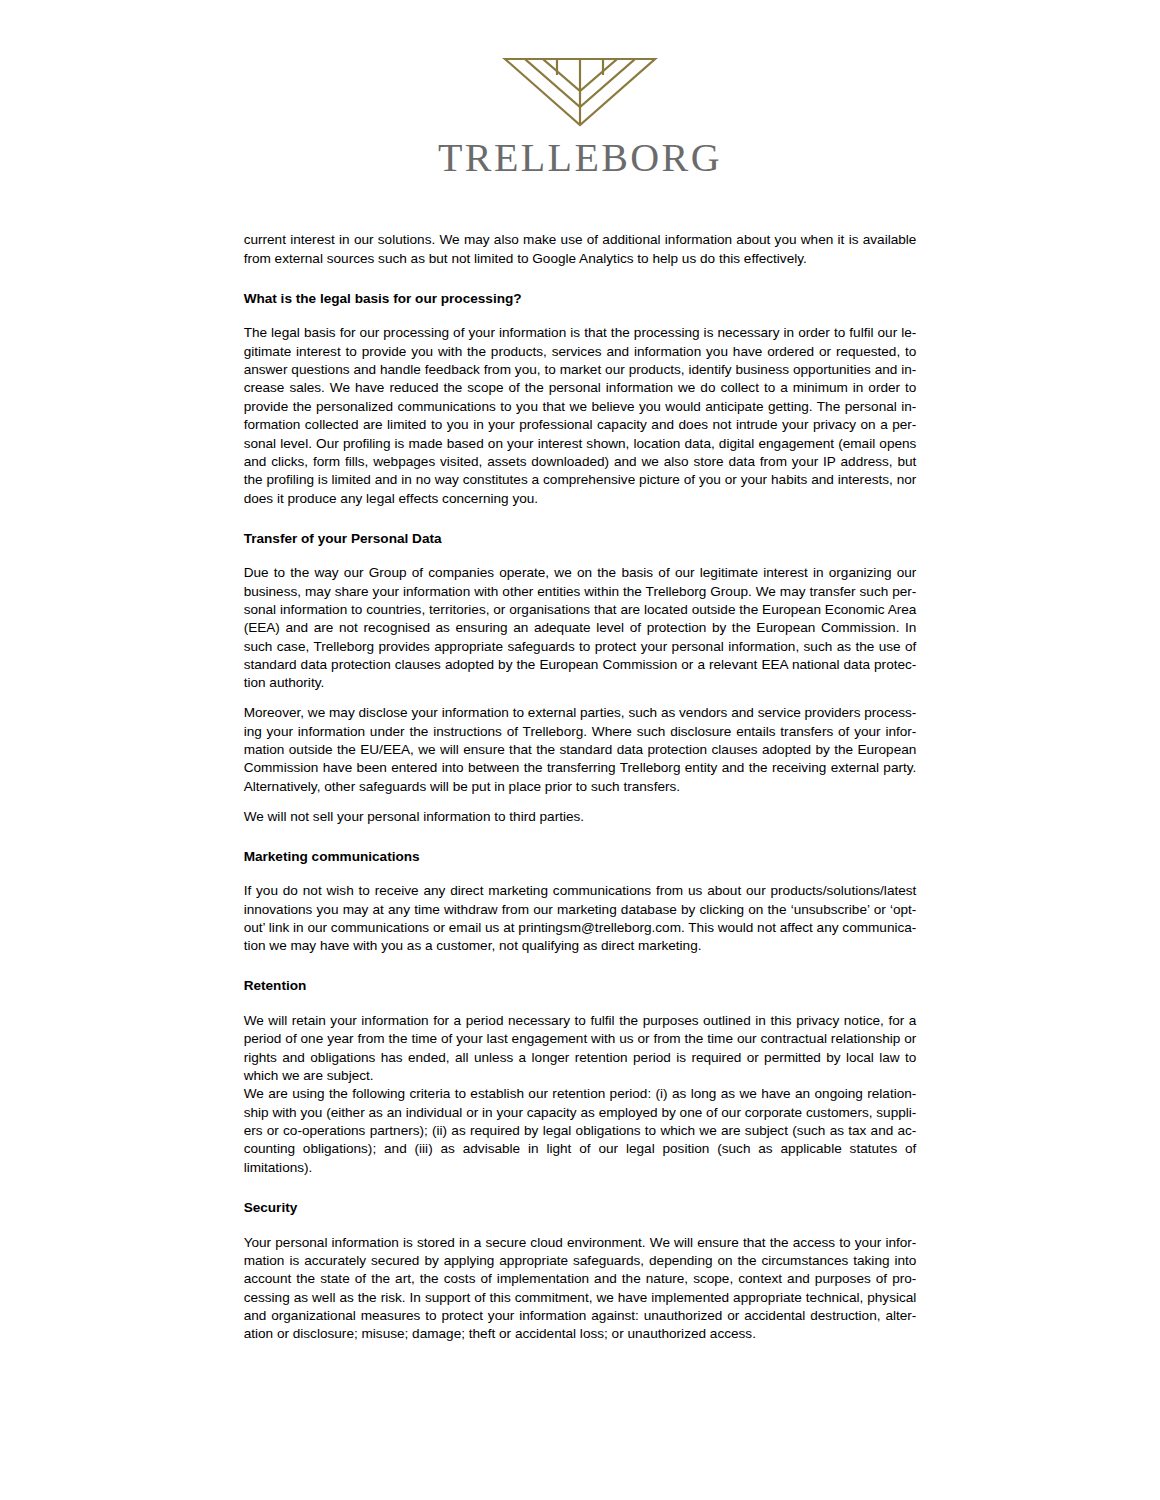TRELLEBORG
current interest in our solutions. We may also make use of additional information about you when it is available from external sources such as but not limited to Google Analytics to help us do this effectively.
What is the legal basis for our processing?
The legal basis for our processing of your information is that the processing is necessary in order to fulfil our legitimate interest to provide you with the products, services and information you have ordered or requested, to answer questions and handle feedback from you, to market our products, identify business opportunities and increase sales. We have reduced the scope of the personal information we do collect to a minimum in order to provide the personalized communications to you that we believe you would anticipate getting. The personal information collected are limited to you in your professional capacity and does not intrude your privacy on a personal level. Our profiling is made based on your interest shown, location data, digital engagement (email opens and clicks, form fills, webpages visited, assets downloaded) and we also store data from your IP address, but the profiling is limited and in no way constitutes a comprehensive picture of you or your habits and interests, nor does it produce any legal effects concerning you.
Transfer of your Personal Data
Due to the way our Group of companies operate, we on the basis of our legitimate interest in organizing our business, may share your information with other entities within the Trelleborg Group. We may transfer such personal information to countries, territories, or organisations that are located outside the European Economic Area (EEA) and are not recognised as ensuring an adequate level of protection by the European Commission. In such case, Trelleborg provides appropriate safeguards to protect your personal information, such as the use of standard data protection clauses adopted by the European Commission or a relevant EEA national data protection authority.
Moreover, we may disclose your information to external parties, such as vendors and service providers processing your information under the instructions of Trelleborg. Where such disclosure entails transfers of your information outside the EU/EEA, we will ensure that the standard data protection clauses adopted by the European Commission have been entered into between the transferring Trelleborg entity and the receiving external party. Alternatively, other safeguards will be put in place prior to such transfers.
We will not sell your personal information to third parties.
Marketing communications
If you do not wish to receive any direct marketing communications from us about our products/solutions/latest innovations you may at any time withdraw from our marketing database by clicking on the ‘unsubscribe’ or ‘opt-out’ link in our communications or email us at printingsm@trelleborg.com. This would not affect any communication we may have with you as a customer, not qualifying as direct marketing.
Retention
We will retain your information for a period necessary to fulfil the purposes outlined in this privacy notice, for a period of one year from the time of your last engagement with us or from the time our contractual relationship or rights and obligations has ended, all unless a longer retention period is required or permitted by local law to which we are subject.
We are using the following criteria to establish our retention period: (i) as long as we have an ongoing relationship with you (either as an individual or in your capacity as employed by one of our corporate customers, suppliers or co-operations partners); (ii) as required by legal obligations to which we are subject (such as tax and accounting obligations); and (iii) as advisable in light of our legal position (such as applicable statutes of limitations).
Security
Your personal information is stored in a secure cloud environment. We will ensure that the access to your information is accurately secured by applying appropriate safeguards, depending on the circumstances taking into account the state of the art, the costs of implementation and the nature, scope, context and purposes of processing as well as the risk. In support of this commitment, we have implemented appropriate technical, physical and organizational measures to protect your information against: unauthorized or accidental destruction, alteration or disclosure; misuse; damage; theft or accidental loss; or unauthorized access.